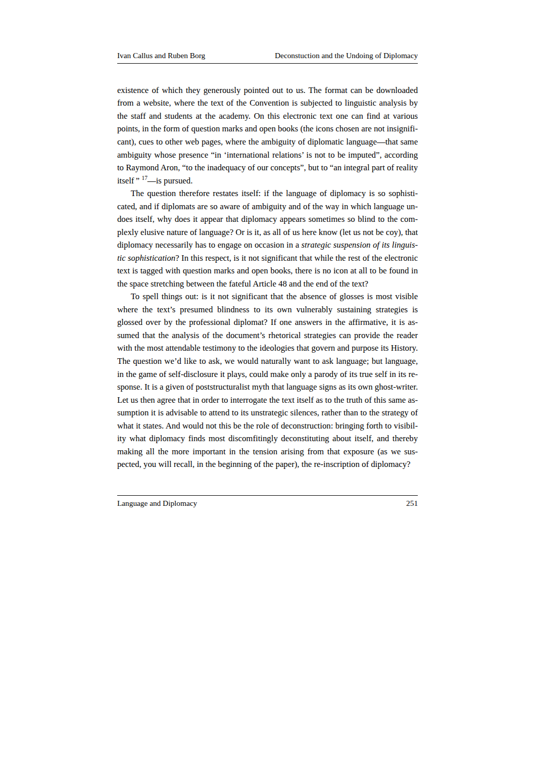Ivan Callus and Ruben Borg Deconstuction and the Undoing of Diplomacy
existence of which they generously pointed out to us. The format can be downloaded from a website, where the text of the Convention is subjected to linguistic analysis by the staff and students at the academy. On this electronic text one can find at various points, in the form of question marks and open books (the icons chosen are not insignificant), cues to other web pages, where the ambiguity of diplomatic language—that same ambiguity whose presence “in ‘international relations’ is not to be imputed”, according to Raymond Aron, “to the inadequacy of our concepts”, but to “an integral part of reality itself ” 17—is pursued.
The question therefore restates itself: if the language of diplomacy is so sophisticated, and if diplomats are so aware of ambiguity and of the way in which language undoes itself, why does it appear that diplomacy appears sometimes so blind to the complexly elusive nature of language? Or is it, as all of us here know (let us not be coy), that diplomacy necessarily has to engage on occasion in a strategic suspension of its linguistic sophistication? In this respect, is it not significant that while the rest of the electronic text is tagged with question marks and open books, there is no icon at all to be found in the space stretching between the fateful Article 48 and the end of the text?
To spell things out: is it not significant that the absence of glosses is most visible where the text’s presumed blindness to its own vulnerably sustaining strategies is glossed over by the professional diplomat? If one answers in the affirmative, it is assumed that the analysis of the document’s rhetorical strategies can provide the reader with the most attendable testimony to the ideologies that govern and purpose its History. The question we’d like to ask, we would naturally want to ask language; but language, in the game of self-disclosure it plays, could make only a parody of its true self in its response. It is a given of poststructuralist myth that language signs as its own ghost-writer. Let us then agree that in order to interrogate the text itself as to the truth of this same assumption it is advisable to attend to its unstrategic silences, rather than to the strategy of what it states. And would not this be the role of deconstruction: bringing forth to visibility what diplomacy finds most discomfitingly deconstituting about itself, and thereby making all the more important in the tension arising from that exposure (as we suspected, you will recall, in the beginning of the paper), the re-inscription of diplomacy?
Language and Diplomacy 251